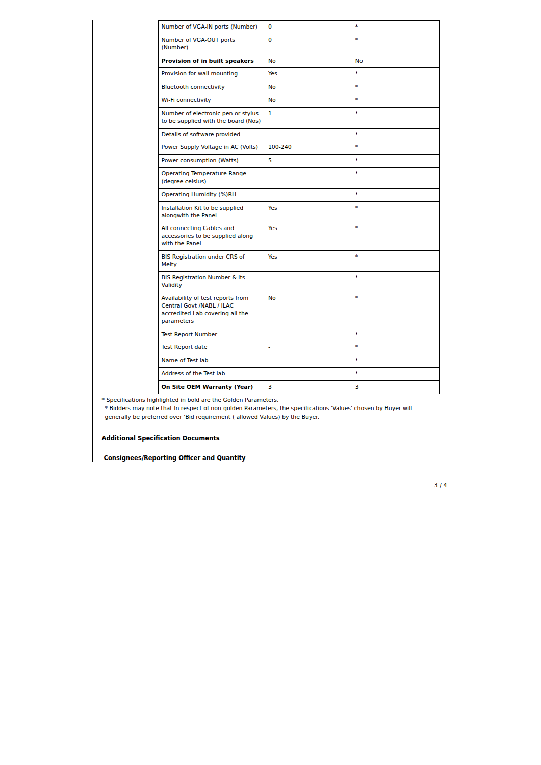| Number of VGA-IN ports (Number) | 0 | * |
| Number of VGA-OUT ports (Number) | 0 | * |
| Provision of in built speakers | No | No |
| Provision for wall mounting | Yes | * |
| Bluetooth connectivity | No | * |
| Wi-Fi connectivity | No | * |
| Number of electronic pen or stylus to be supplied with the board (Nos) | 1 | * |
| Details of software provided | - | * |
| Power Supply Voltage in AC (Volts) | 100-240 | * |
| Power consumption (Watts) | 5 | * |
| Operating Temperature Range (degree celsius) | - | * |
| Operating Humidity (%)RH | - | * |
| Installation Kit to be supplied alongwith the Panel | Yes | * |
| All connecting Cables and accessories to be supplied along with the Panel | Yes | * |
| BIS Registration under CRS of Meity | Yes | * |
| BIS Registration Number & its Validity | - | * |
| Availability of test reports from Central Govt /NABL / ILAC accredited Lab covering all the parameters | No | * |
| Test Report Number | - | * |
| Test Report date | - | * |
| Name of Test lab | - | * |
| Address of the Test lab | - | * |
| On Site OEM Warranty (Year) | 3 | 3 |
* Specifications highlighted in bold are the Golden Parameters.
* Bidders may note that In respect of non-golden Parameters, the specifications 'Values' chosen by Buyer will generally be preferred over 'Bid requirement ( allowed Values) by the Buyer.
Additional Specification Documents
Consignees/Reporting Officer and Quantity
3 / 4